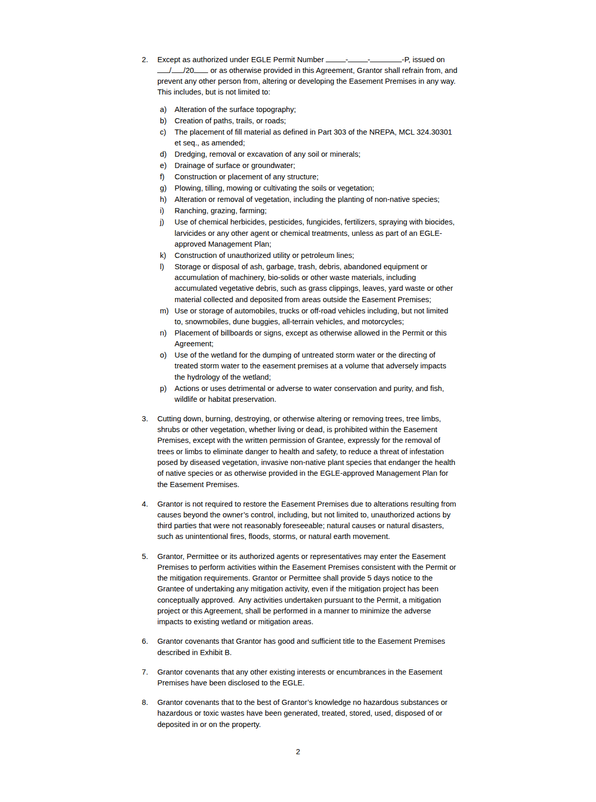Except as authorized under EGLE Permit Number - - -P, issued on / /20 or as otherwise provided in this Agreement, Grantor shall refrain from, and prevent any other person from, altering or developing the Easement Premises in any way. This includes, but is not limited to:
Alteration of the surface topography;
Creation of paths, trails, or roads;
The placement of fill material as defined in Part 303 of the NREPA, MCL 324.30301 et seq., as amended;
Dredging, removal or excavation of any soil or minerals;
Drainage of surface or groundwater;
Construction or placement of any structure;
Plowing, tilling, mowing or cultivating the soils or vegetation;
Alteration or removal of vegetation, including the planting of non-native species;
Ranching, grazing, farming;
Use of chemical herbicides, pesticides, fungicides, fertilizers, spraying with biocides, larvicides or any other agent or chemical treatments, unless as part of an EGLE-approved Management Plan;
Construction of unauthorized utility or petroleum lines;
Storage or disposal of ash, garbage, trash, debris, abandoned equipment or accumulation of machinery, bio-solids or other waste materials, including accumulated vegetative debris, such as grass clippings, leaves, yard waste or other material collected and deposited from areas outside the Easement Premises;
Use or storage of automobiles, trucks or off-road vehicles including, but not limited to, snowmobiles, dune buggies, all-terrain vehicles, and motorcycles;
Placement of billboards or signs, except as otherwise allowed in the Permit or this Agreement;
Use of the wetland for the dumping of untreated storm water or the directing of treated storm water to the easement premises at a volume that adversely impacts the hydrology of the wetland;
Actions or uses detrimental or adverse to water conservation and purity, and fish, wildlife or habitat preservation.
Cutting down, burning, destroying, or otherwise altering or removing trees, tree limbs, shrubs or other vegetation, whether living or dead, is prohibited within the Easement Premises, except with the written permission of Grantee, expressly for the removal of trees or limbs to eliminate danger to health and safety, to reduce a threat of infestation posed by diseased vegetation, invasive non-native plant species that endanger the health of native species or as otherwise provided in the EGLE-approved Management Plan for the Easement Premises.
Grantor is not required to restore the Easement Premises due to alterations resulting from causes beyond the owner’s control, including, but not limited to, unauthorized actions by third parties that were not reasonably foreseeable; natural causes or natural disasters, such as unintentional fires, floods, storms, or natural earth movement.
Grantor, Permittee or its authorized agents or representatives may enter the Easement Premises to perform activities within the Easement Premises consistent with the Permit or the mitigation requirements. Grantor or Permittee shall provide 5 days notice to the Grantee of undertaking any mitigation activity, even if the mitigation project has been conceptually approved. Any activities undertaken pursuant to the Permit, a mitigation project or this Agreement, shall be performed in a manner to minimize the adverse impacts to existing wetland or mitigation areas.
Grantor covenants that Grantor has good and sufficient title to the Easement Premises described in Exhibit B.
Grantor covenants that any other existing interests or encumbrances in the Easement Premises have been disclosed to the EGLE.
Grantor covenants that to the best of Grantor’s knowledge no hazardous substances or hazardous or toxic wastes have been generated, treated, stored, used, disposed of or deposited in or on the property.
2